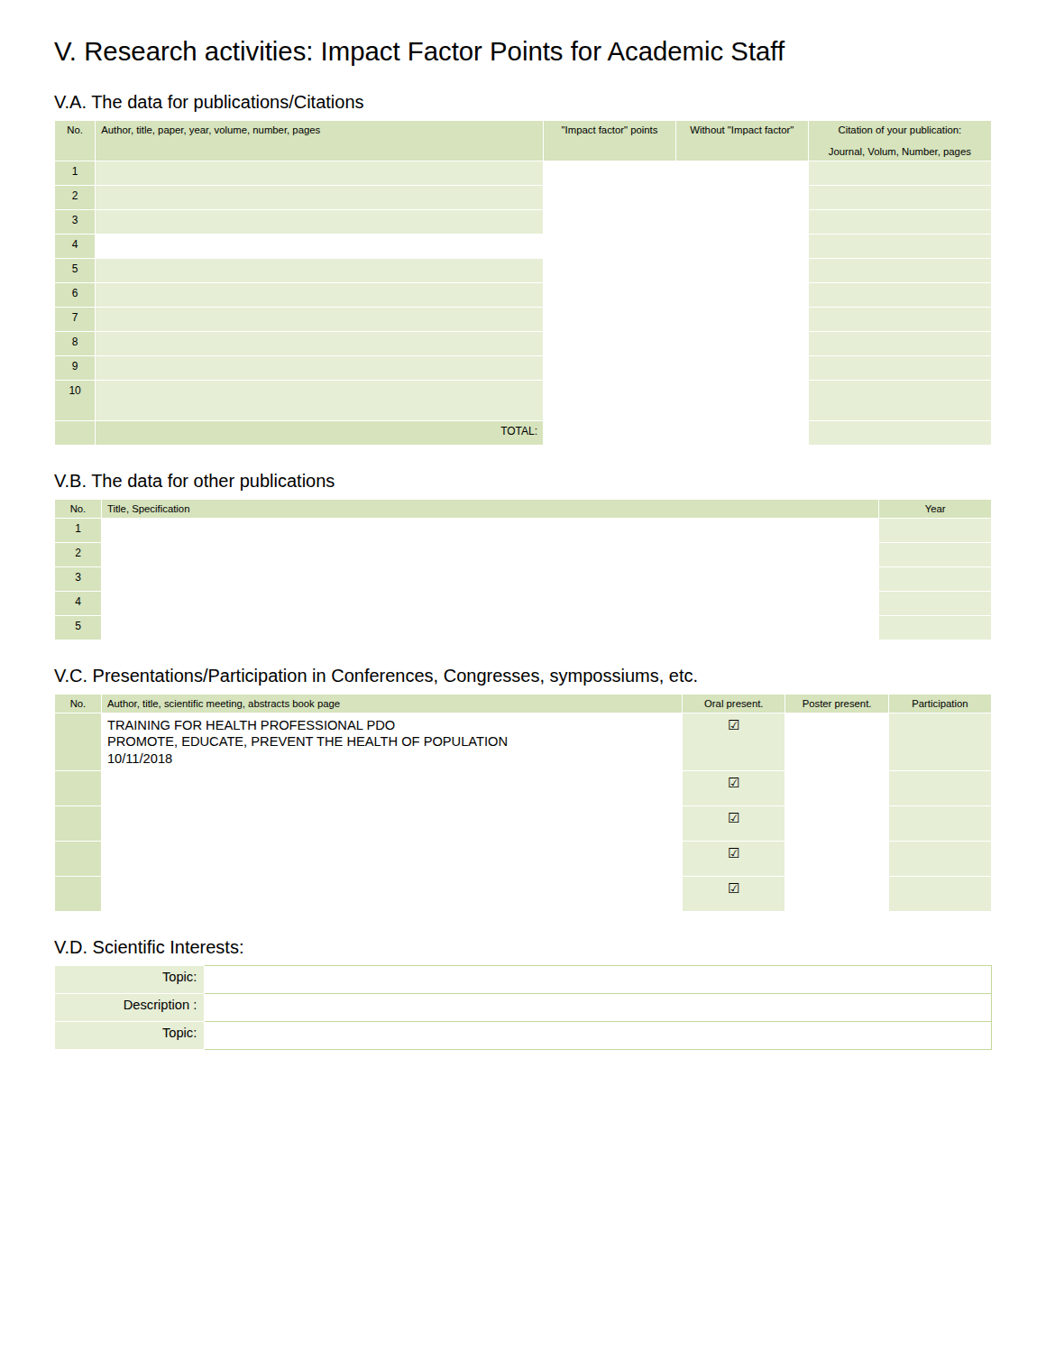V. Research activities: Impact Factor Points for Academic Staff
V.A. The data for publications/Citations
| No. | Author, title, paper, year, volume, number, pages | "Impact factor" points | Without "Impact factor" | Citation of your publication: Journal, Volum, Number, pages |
| --- | --- | --- | --- | --- |
| 1 | | | | |
| 2 | | | | |
| 3 | | | | |
| 4 | | | | |
| 5 | | | | |
| 6 | | | | |
| 7 | | | | |
| 8 | | | | |
| 9 | | | | |
| 10 | | | | |
| | TOTAL: | | | |
V.B. The data for other publications
| No. | Title, Specification | Year |
| --- | --- | --- |
| 1 | | |
| 2 | | |
| 3 | | |
| 4 | | |
| 5 | | |
V.C. Presentations/Participation in Conferences, Congresses, sympossiums, etc.
| No. | Author, title, scientific meeting, abstracts book page | Oral present. | Poster present. | Participation |
| --- | --- | --- | --- | --- |
| | TRAINING FOR HEALTH PROFESSIONAL PDO PROMOTE, EDUCATE, PREVENT THE HEALTH OF POPULATION 10/11/2018 | ☑ | | |
| | | ☑ | | |
| | | ☑ | | |
| | | ☑ | | |
| | | ☑ | | |
V.D. Scientific Interests:
| Topic: | |
| Description : | |
| Topic: | |